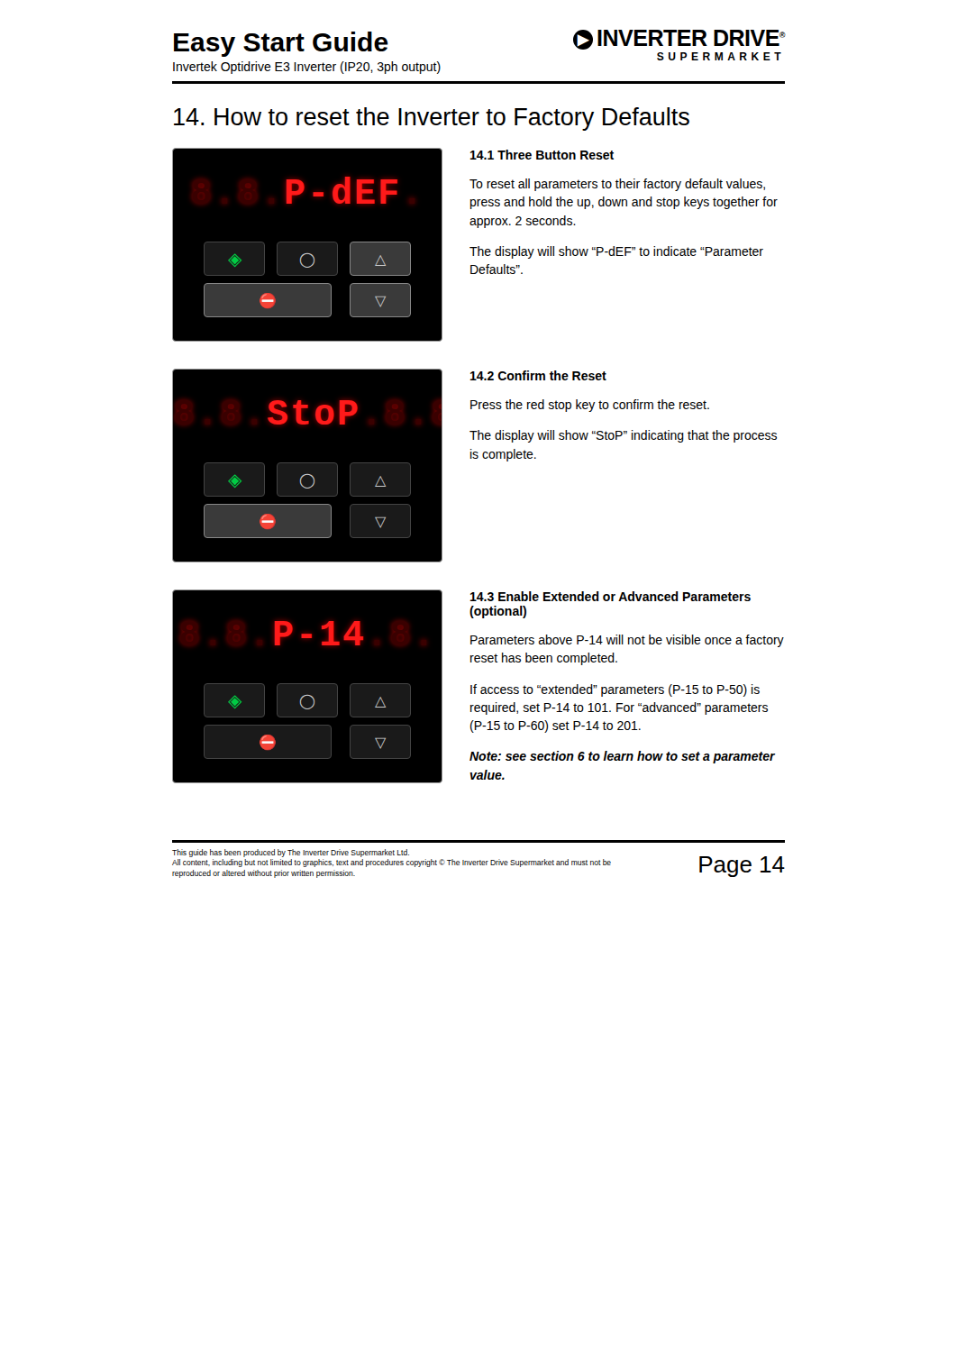Easy Start Guide
Invertek Optidrive E3 Inverter (IP20, 3ph output)
▶INVERTER DRIVE®
SUPERMARKET
14. How to reset the Inverter to Factory Defaults
8.8. P-dEF.
◈
◯
△
⛔
▽
14.1 Three Button Reset
To reset all parameters to their factory default values, press and hold the up, down and stop keys together for approx. 2 seconds.
The display will show “P-dEF” to indicate “Parameter Defaults”.
8.8. StoP.8.8.
◈
◯
△
⛔
▽
14.2 Confirm the Reset
Press the red stop key to confirm the reset.
The display will show “StoP” indicating that the process is complete.
8.8. P-14.8.
◈
◯
△
⛔
▽
14.3 Enable Extended or Advanced Parameters (optional)
Parameters above P-14 will not be visible once a factory reset has been completed.
If access to “extended” parameters (P-15 to P-50) is required, set P-14 to 101. For “advanced” parameters (P-15 to P-60) set P-14 to 201.
Note: see section 6 to learn how to set a parameter value.
This guide has been produced by The Inverter Drive Supermarket Ltd.
All content, including but not limited to graphics, text and procedures copyright © The Inverter Drive Supermarket and must not be reproduced or altered without prior written permission.
Page 14